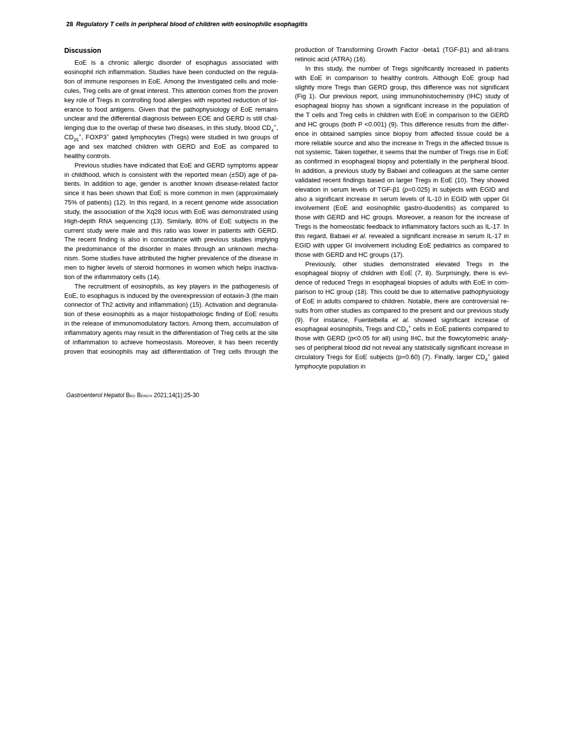28 Regulatory T cells in peripheral blood of children with eosinophilic esophagitis
Discussion
EoE is a chronic allergic disorder of esophagus associated with eosinophil rich inflammation. Studies have been conducted on the regulation of immune responses in EoE. Among the investigated cells and molecules, Treg cells are of great interest. This attention comes from the proven key role of Tregs in controlling food allergies with reported reduction of tolerance to food antigens. Given that the pathophysiology of EoE remains unclear and the differential diagnosis between EOE and GERD is still challenging due to the overlap of these two diseases, in this study, blood CD4+, CD25+, FOXP3+ gated lymphocytes (Tregs) were studied in two groups of age and sex matched children with GERD and EoE as compared to healthy controls.
Previous studies have indicated that EoE and GERD symptoms appear in childhood, which is consistent with the reported mean (±SD) age of patients. In addition to age, gender is another known disease-related factor since it has been shown that EoE is more common in men (approximately 75% of patients) (12). In this regard, in a recent genome wide association study, the association of the Xq28 locus with EoE was demonstrated using High-depth RNA sequencing (13). Similarly, 80% of EoE subjects in the current study were male and this ratio was lower in patients with GERD. The recent finding is also in concordance with previous studies implying the predominance of the disorder in males through an unknown mechanism. Some studies have attributed the higher prevalence of the disease in men to higher levels of steroid hormones in women which helps inactivation of the inflammatory cells (14).
The recruitment of eosinophils, as key players in the pathogenesis of EoE, to esophagus is induced by the overexpression of eotaxin-3 (the main connector of Th2 activity and inflammation) (15). Activation and degranulation of these eosinophils as a major histopathologic finding of EoE results in the release of immunomodulatory factors. Among them, accumulation of inflammatory agents may result in the differentiation of Treg cells at the site of inflammation to achieve homeostasis. Moreover, it has been recently proven that eosinophils may aid differentiation of Treg cells through the production of Transforming Growth Factor -beta1 (TGF-β1) and all-trans retinoic acid (ATRA) (16).
In this study, the number of Tregs significantly increased in patients with EoE in comparison to healthy controls. Although EoE group had slightly more Tregs than GERD group, this difference was not significant (Fig 1). Our previous report, using immunohistochemistry (IHC) study of esophageal biopsy has shown a significant increase in the population of the T cells and Treg cells in children with EoE in comparison to the GERD and HC groups (both P <0.001) (9). This difference results from the difference in obtained samples since biopsy from affected tissue could be a more reliable source and also the increase in Tregs in the affected tissue is not systemic. Taken together, it seems that the number of Tregs rise in EoE as confirmed in esophageal biopsy and potentially in the peripheral blood. In addition, a previous study by Babaei and colleagues at the same center validated recent findings based on larger Tregs in EoE (10). They showed elevation in serum levels of TGF-β1 (p=0.025) in subjects with EGID and also a significant increase in serum levels of IL-10 in EGID with upper GI involvement (EoE and eosinophilic gastro-duodenitis) as compared to those with GERD and HC groups. Moreover, a reason for the increase of Tregs is the homeostatic feedback to inflammatory factors such as IL-17. In this regard, Babaei et al. revealed a significant increase in serum IL-17 in EGID with upper GI involvement including EoE pediatrics as compared to those with GERD and HC groups (17).
Previously, other studies demonstrated elevated Tregs in the esophageal biopsy of children with EoE (7, 8). Surprisingly, there is evidence of reduced Tregs in esophageal biopsies of adults with EoE in comparison to HC group (18). This could be due to alternative pathophysiology of EoE in adults compared to children. Notable, there are controversial results from other studies as compared to the present and our previous study (9). For instance, Fuentebella et al. showed significant increase of esophageal eosinophils, Tregs and CD3+ cells in EoE patients compared to those with GERD (p<0.05 for all) using IHC, but the flowcytometric analyses of peripheral blood did not reveal any statistically significant increase in circulatory Tregs for EoE subjects (p=0.60) (7). Finally, larger CD4+ gated lymphocyte population in
Gastroenterol Hepatol Bed Bench 2021;14(1):25-30